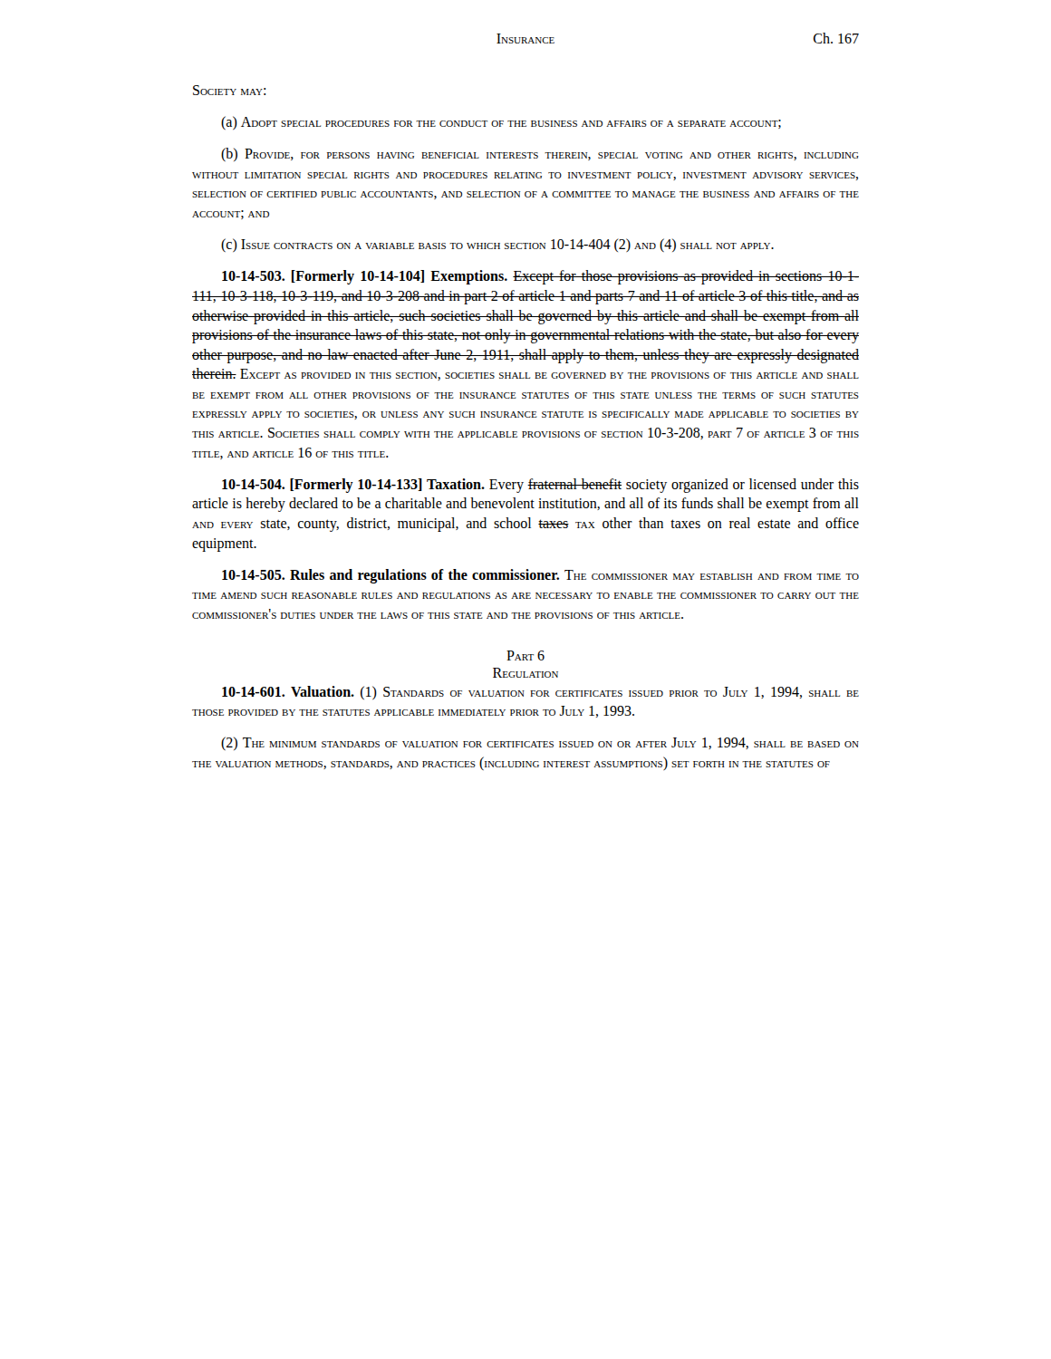Insurance Ch. 167
Society may:
(a) Adopt special procedures for the conduct of the business and affairs of a separate account;
(b) Provide, for persons having beneficial interests therein, special voting and other rights, including without limitation special rights and procedures relating to investment policy, investment advisory services, selection of certified public accountants, and selection of a committee to manage the business and affairs of the account; and
(c) Issue contracts on a variable basis to which section 10-14-404 (2) and (4) shall not apply.
10-14-503. [Formerly 10-14-104] Exemptions. Except for those provisions as provided in sections 10-1-111, 10-3-118, 10-3-119, and 10-3-208 and in part 2 of article 1 and parts 7 and 11 of article 3 of this title, and as otherwise provided in this article, such societies shall be governed by this article and shall be exempt from all provisions of the insurance laws of this state, not only in governmental relations with the state, but also for every other purpose, and no law enacted after June 2, 1911, shall apply to them, unless they are expressly designated therein. Except as provided in this section, societies shall be governed by the provisions of this article and shall be exempt from all other provisions of the insurance statutes of this state unless the terms of such statutes expressly apply to societies, or unless any such insurance statute is specifically made applicable to societies by this article. Societies shall comply with the applicable provisions of section 10-3-208, part 7 of article 3 of this title, and article 16 of this title.
10-14-504. [Formerly 10-14-133] Taxation. Every fraternal benefit society organized or licensed under this article is hereby declared to be a charitable and benevolent institution, and all of its funds shall be exempt from all and every state, county, district, municipal, and school taxes tax other than taxes on real estate and office equipment.
10-14-505. Rules and regulations of the commissioner. The commissioner may establish and from time to time amend such reasonable rules and regulations as are necessary to enable the commissioner to carry out the commissioner's duties under the laws of this state and the provisions of this article.
Part 6 Regulation
10-14-601. Valuation. (1) Standards of valuation for certificates issued prior to July 1, 1994, shall be those provided by the statutes applicable immediately prior to July 1, 1993.
(2) The minimum standards of valuation for certificates issued on or after July 1, 1994, shall be based on the valuation methods, standards, and practices (including interest assumptions) set forth in the statutes of